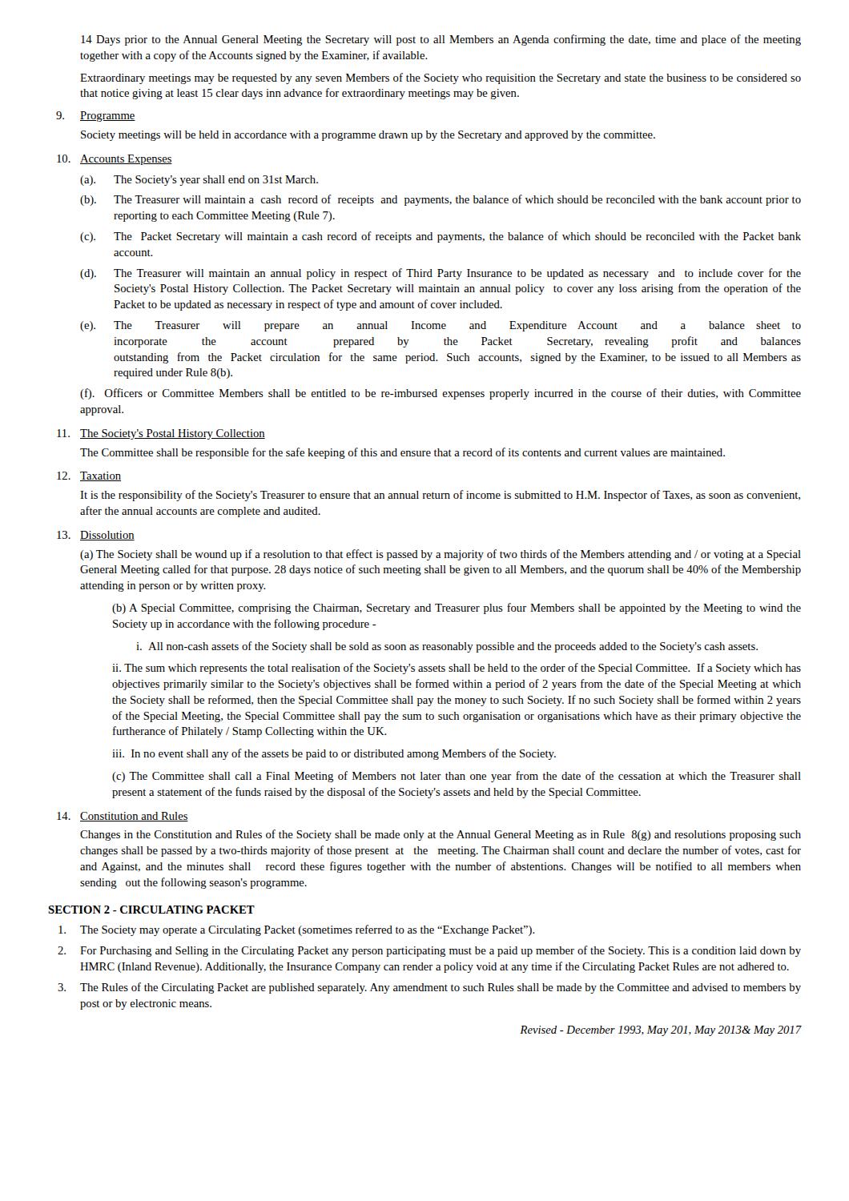14 Days prior to the Annual General Meeting the Secretary will post to all Members an Agenda confirming the date, time and place of the meeting together with a copy of the Accounts signed by the Examiner, if available.
Extraordinary meetings may be requested by any seven Members of the Society who requisition the Secretary and state the business to be considered so that notice giving at least 15 clear days inn advance for extraordinary meetings may be given.
Programme
Society meetings will be held in accordance with a programme drawn up by the Secretary and approved by the committee.
Accounts Expenses
(a). The Society's year shall end on 31st March.
(b). The Treasurer will maintain a cash record of receipts and payments, the balance of which should be reconciled with the bank account prior to reporting to each Committee Meeting (Rule 7).
(c). The Packet Secretary will maintain a cash record of receipts and payments, the balance of which should be reconciled with the Packet bank account.
(d). The Treasurer will maintain an annual policy in respect of Third Party Insurance to be updated as necessary and to include cover for the Society's Postal History Collection. The Packet Secretary will maintain an annual policy to cover any loss arising from the operation of the Packet to be updated as necessary in respect of type and amount of cover included.
(e). The Treasurer will prepare an annual Income and Expenditure Account and a balance sheet to incorporate the account prepared by the Packet Secretary, revealing profit and balances outstanding from the Packet circulation for the same period. Such accounts, signed by the Examiner, to be issued to all Members as required under Rule 8(b).
(f). Officers or Committee Members shall be entitled to be re-imbursed expenses properly incurred in the course of their duties, with Committee approval.
The Society's Postal History Collection
The Committee shall be responsible for the safe keeping of this and ensure that a record of its contents and current values are maintained.
Taxation
It is the responsibility of the Society's Treasurer to ensure that an annual return of income is submitted to H.M. Inspector of Taxes, as soon as convenient, after the annual accounts are complete and audited.
Dissolution
(a) The Society shall be wound up if a resolution to that effect is passed by a majority of two thirds of the Members attending and / or voting at a Special General Meeting called for that purpose. 28 days notice of such meeting shall be given to all Members, and the quorum shall be 40% of the Membership attending in person or by written proxy.
(b) A Special Committee, comprising the Chairman, Secretary and Treasurer plus four Members shall be appointed by the Meeting to wind the Society up in accordance with the following procedure -
i. All non-cash assets of the Society shall be sold as soon as reasonably possible and the proceeds added to the Society's cash assets.
ii. The sum which represents the total realisation of the Society's assets shall be held to the order of the Special Committee. If a Society which has objectives primarily similar to the Society's objectives shall be formed within a period of 2 years from the date of the Special Meeting at which the Society shall be reformed, then the Special Committee shall pay the money to such Society. If no such Society shall be formed within 2 years of the Special Meeting, the Special Committee shall pay the sum to such organisation or organisations which have as their primary objective the furtherance of Philately / Stamp Collecting within the UK.
iii. In no event shall any of the assets be paid to or distributed among Members of the Society.
(c) The Committee shall call a Final Meeting of Members not later than one year from the date of the cessation at which the Treasurer shall present a statement of the funds raised by the disposal of the Society's assets and held by the Special Committee.
Constitution and Rules
Changes in the Constitution and Rules of the Society shall be made only at the Annual General Meeting as in Rule 8(g) and resolutions proposing such changes shall be passed by a two-thirds majority of those present at the meeting. The Chairman shall count and declare the number of votes, cast for and Against, and the minutes shall record these figures together with the number of abstentions. Changes will be notified to all members when sending out the following season's programme.
SECTION 2 - CIRCULATING PACKET
The Society may operate a Circulating Packet (sometimes referred to as the “Exchange Packet”).
For Purchasing and Selling in the Circulating Packet any person participating must be a paid up member of the Society. This is a condition laid down by HMRC (Inland Revenue). Additionally, the Insurance Company can render a policy void at any time if the Circulating Packet Rules are not adhered to.
The Rules of the Circulating Packet are published separately. Any amendment to such Rules shall be made by the Committee and advised to members by post or by electronic means.
Revised - December 1993, May 201, May 2013& May 2017